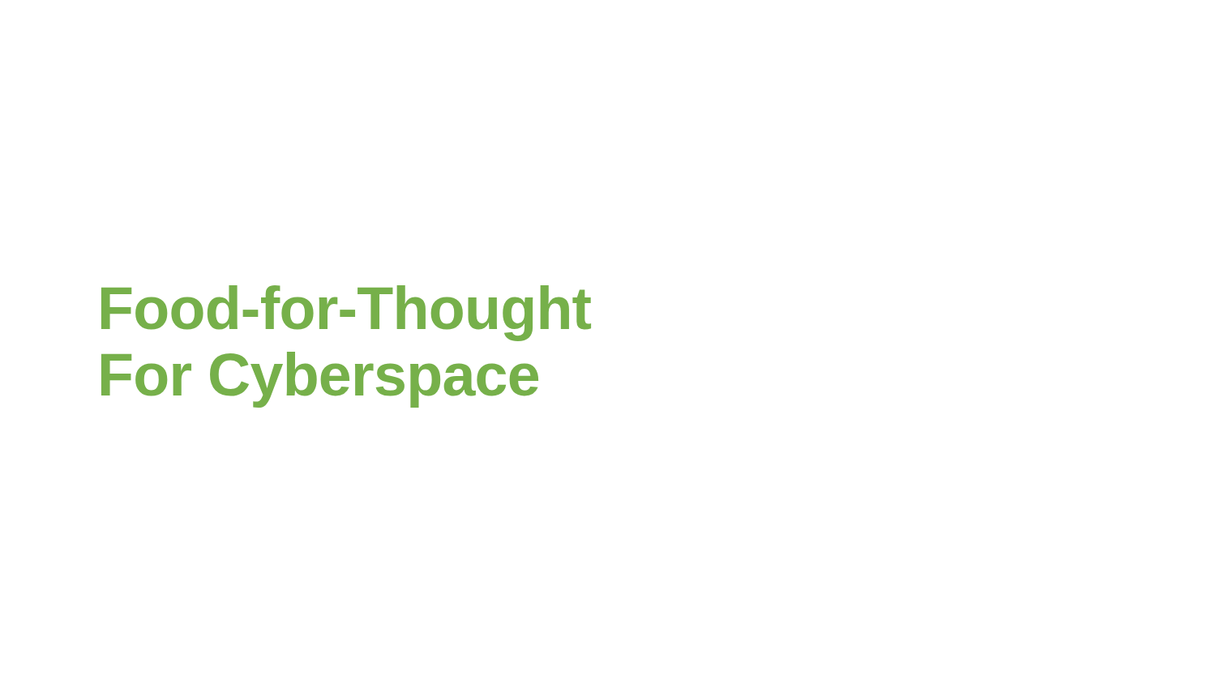Food-for-Thought For Cyberspace